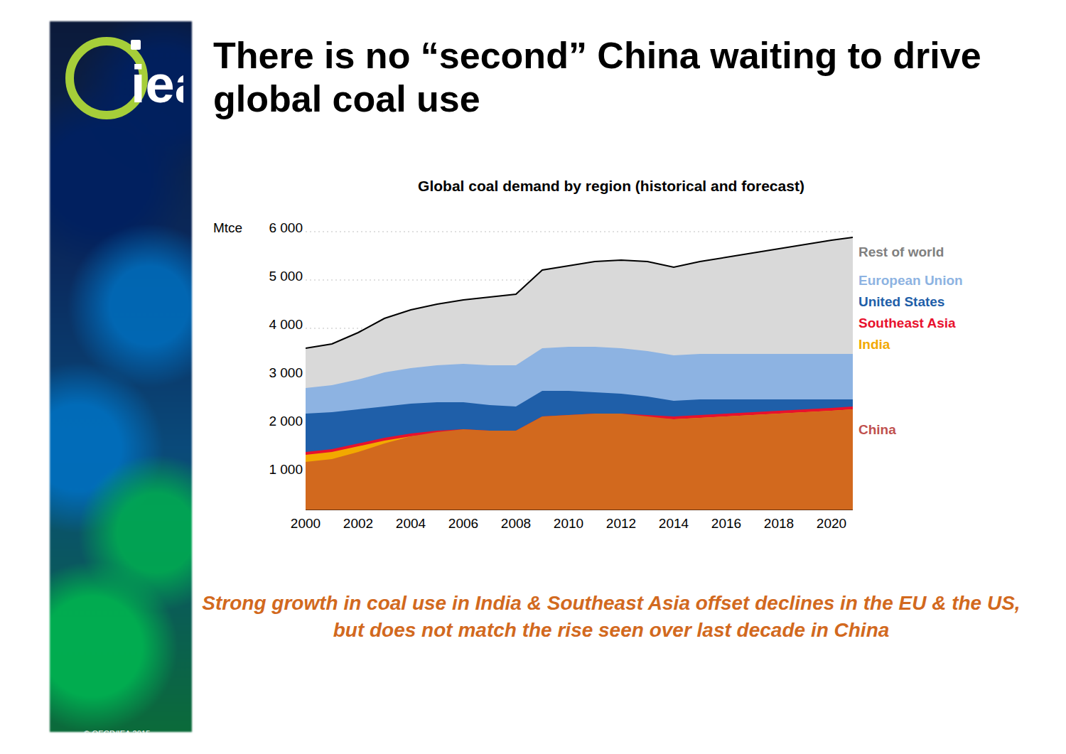iea
© OECD/IEA 2015
There is no “second” China waiting to drive global coal use
Global coal demand by region (historical and forecast)
Mtce
6 000 5 000 4 000 3 000 2 000 1 000
2000 2002 2004 2006 2008 2010 2012 2014 2016 2018 2020
Rest of world
European Union
United States
Southeast Asia
India
China
Strong growth in coal use in India & Southeast Asia offset declines in the EU & the US, but does not match the rise seen over last decade in China